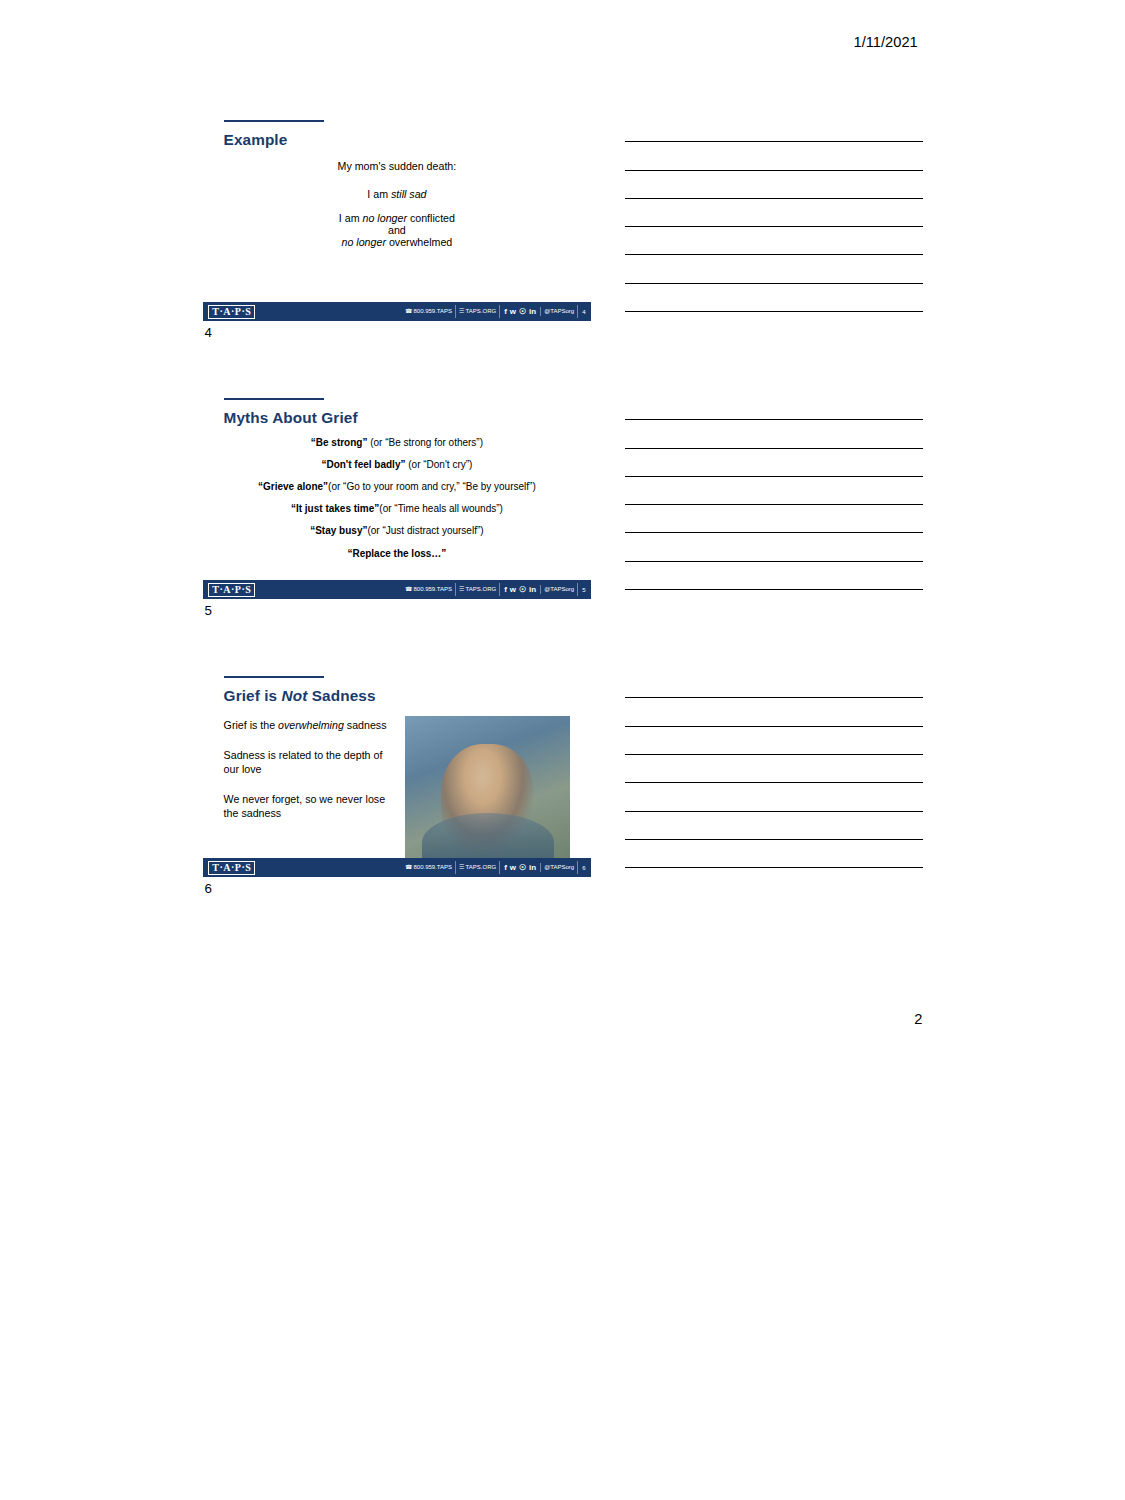1/11/2021
Example
My mom's sudden death:
I am still sad
I am no longer conflicted
and
no longer overwhelmed
T·A·P·S
☎ 800.959.TAPS
☰ TAPS.ORG
fw☉in
@TAPSorg
4
4
Myths About Grief
“Be strong” (or “Be strong for others”)
“Don't feel badly” (or “Don't cry”)
“Grieve alone”(or “Go to your room and cry,” “Be by yourself”)
“It just takes time”(or “Time heals all wounds”)
“Stay busy”(or “Just distract yourself”)
“Replace the loss…”
T·A·P·S
☎ 800.959.TAPS
☰ TAPS.ORG
fw☉in
@TAPSorg
5
5
Grief is Not Sadness
Grief is the overwhelming sadness
Sadness is related to the depth of our love
We never forget, so we never lose the sadness
T·A·P·S
☎ 800.959.TAPS
☰ TAPS.ORG
fw☉in
@TAPSorg
6
6
2